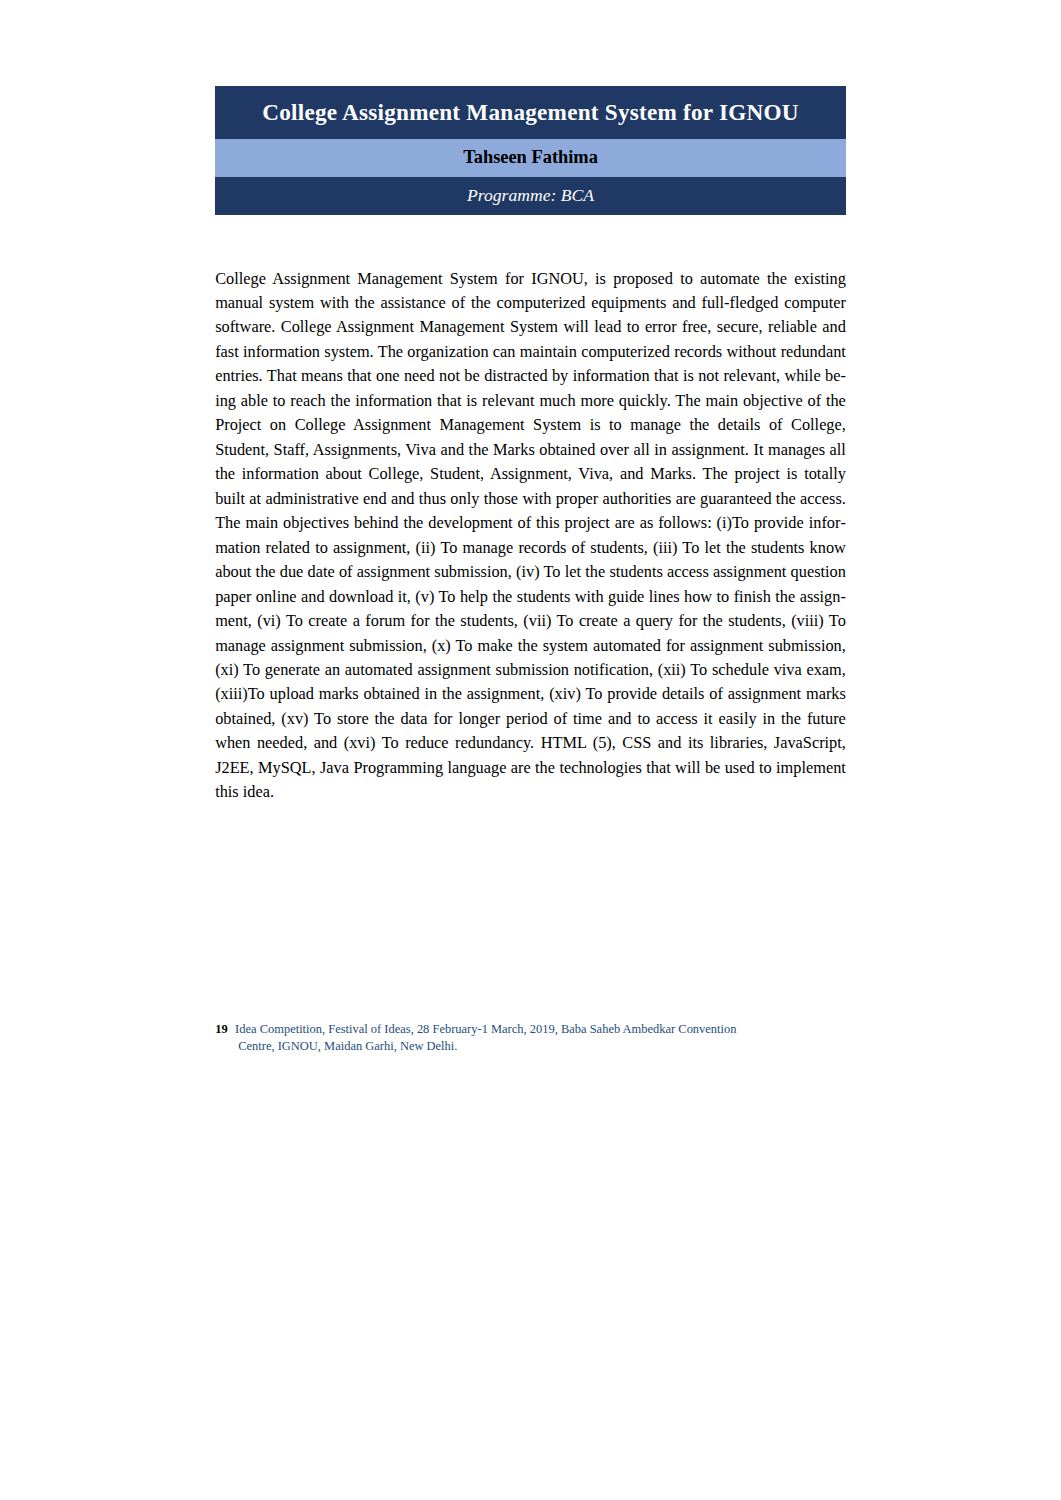College Assignment Management System for IGNOU
Tahseen Fathima
Programme: BCA
College Assignment Management System for IGNOU, is proposed to automate the existing manual system with the assistance of the computerized equipments and full-fledged computer software. College Assignment Management System will lead to error free, secure, reliable and fast information system. The organization can maintain computerized records without redundant entries. That means that one need not be distracted by information that is not relevant, while being able to reach the information that is relevant much more quickly. The main objective of the Project on College Assignment Management System is to manage the details of College, Student, Staff, Assignments, Viva and the Marks obtained over all in assignment. It manages all the information about College, Student, Assignment, Viva, and Marks. The project is totally built at administrative end and thus only those with proper authorities are guaranteed the access. The main objectives behind the development of this project are as follows: (i)To provide information related to assignment, (ii) To manage records of students, (iii) To let the students know about the due date of assignment submission, (iv) To let the students access assignment question paper online and download it, (v) To help the students with guide lines how to finish the assignment, (vi) To create a forum for the students, (vii) To create a query for the students, (viii) To manage assignment submission, (x) To make the system automated for assignment submission, (xi) To generate an automated assignment submission notification, (xii) To schedule viva exam, (xiii)To upload marks obtained in the assignment, (xiv) To provide details of assignment marks obtained, (xv) To store the data for longer period of time and to access it easily in the future when needed, and (xvi) To reduce redundancy. HTML (5), CSS and its libraries, JavaScript, J2EE, MySQL, Java Programming language are the technologies that will be used to implement this idea.
19 Idea Competition, Festival of Ideas, 28 February-1 March, 2019, Baba Saheb Ambedkar Convention Centre, IGNOU, Maidan Garhi, New Delhi.